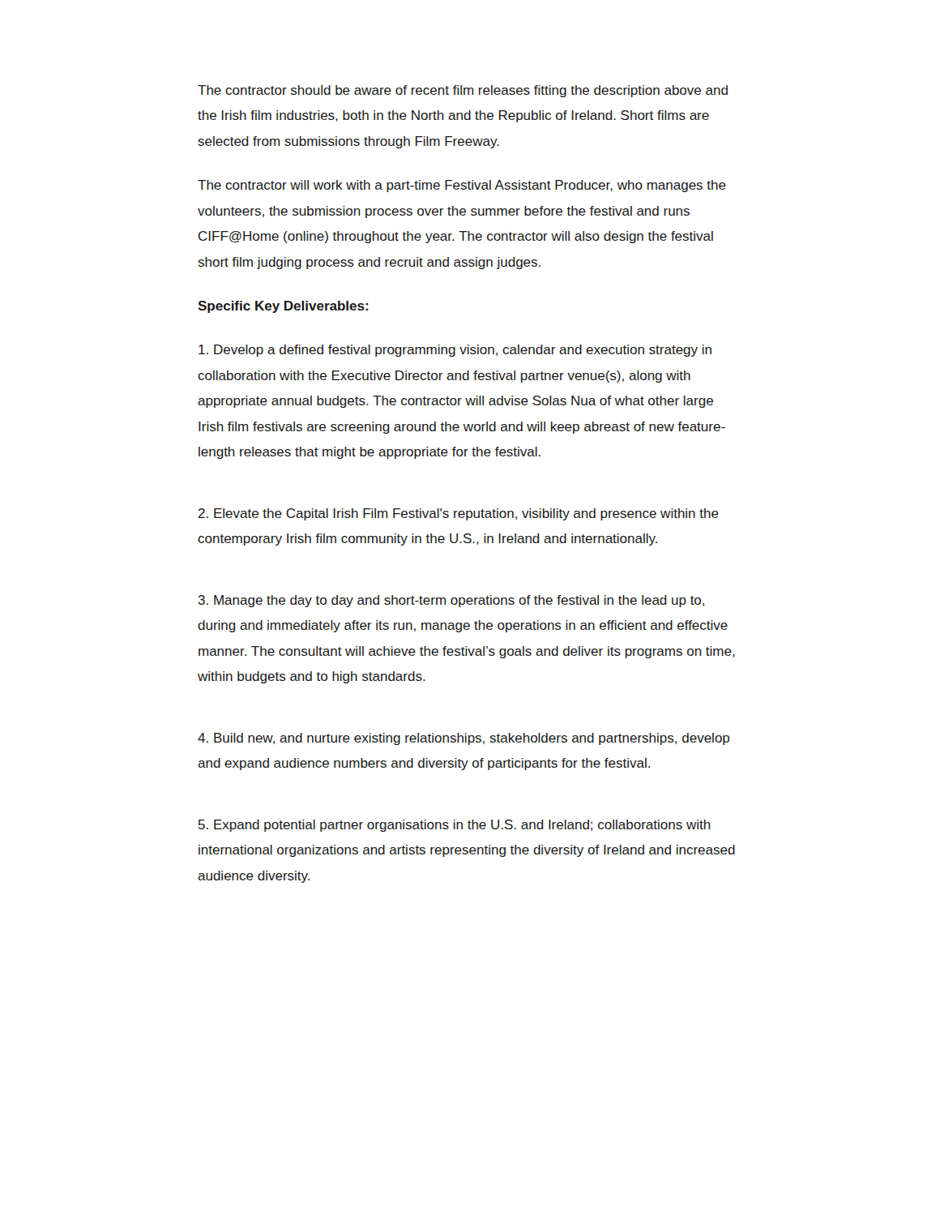The contractor should be aware of recent film releases fitting the description above and the Irish film industries, both in the North and the Republic of Ireland. Short films are selected from submissions through Film Freeway.
The contractor will work with a part-time Festival Assistant Producer, who manages the volunteers, the submission process over the summer before the festival and runs CIFF@Home (online) throughout the year. The contractor will also design the festival short film judging process and recruit and assign judges.
Specific Key Deliverables:
1. Develop a defined festival programming vision, calendar and execution strategy in collaboration with the Executive Director and festival partner venue(s), along with appropriate annual budgets. The contractor will advise Solas Nua of what other large Irish film festivals are screening around the world and will keep abreast of new feature-length releases that might be appropriate for the festival.
2. Elevate the Capital Irish Film Festival's reputation, visibility and presence within the contemporary Irish film community in the U.S., in Ireland and internationally.
3. Manage the day to day and short-term operations of the festival in the lead up to, during and immediately after its run, manage the operations in an efficient and effective manner. The consultant will achieve the festival’s goals and deliver its programs on time, within budgets and to high standards.
4. Build new, and nurture existing relationships, stakeholders and partnerships, develop and expand audience numbers and diversity of participants for the festival.
5. Expand potential partner organisations in the U.S. and Ireland; collaborations with international organizations and artists representing the diversity of Ireland and increased audience diversity.